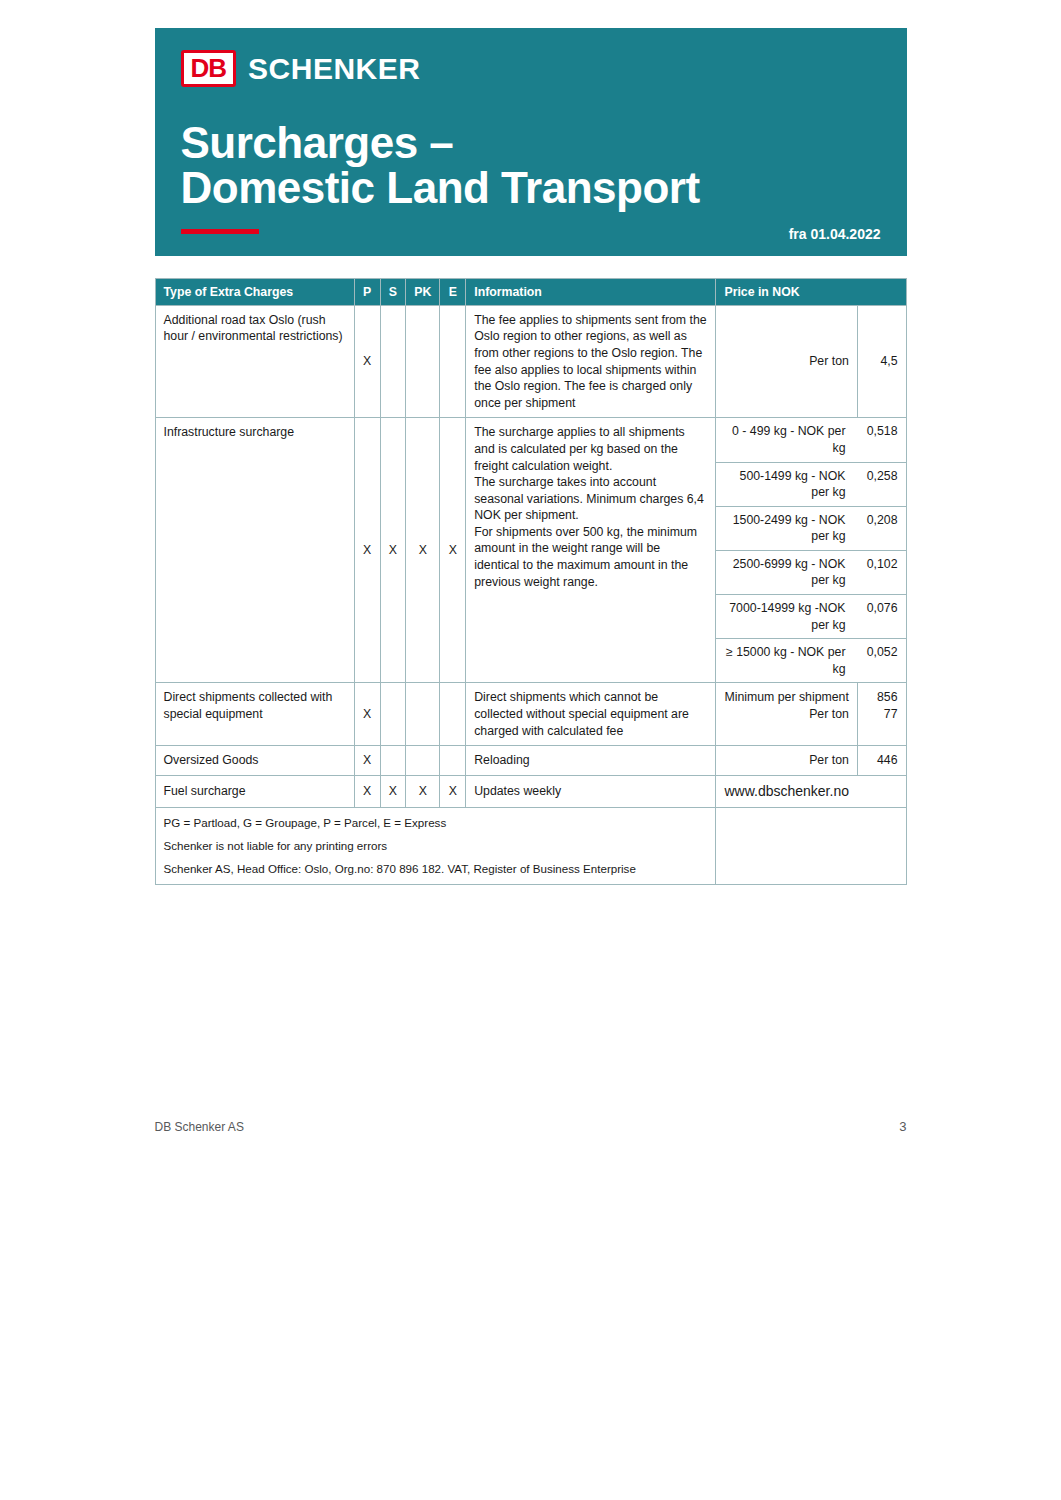DB SCHENKER
Surcharges –
Domestic Land Transport
fra 01.04.2022
| Type of Extra Charges | P | S | PK | E | Information | Price in NOK |
| --- | --- | --- | --- | --- | --- | --- |
| Additional road tax Oslo (rush hour / environmental restrictions) | X | | | | The fee applies to shipments sent from the Oslo region to other regions, as well as from other regions to the Oslo region. The fee also applies to local shipments within the Oslo region. The fee is charged only once per shipment | Per ton | 4,5 |
| Infrastructure surcharge | X | X | X | X | The surcharge applies to all shipments and is calculated per kg based on the freight calculation weight. The surcharge takes into account seasonal variations. Minimum charges 6,4 NOK per shipment. For shipments over 500 kg, the minimum amount in the weight range will be identical to the maximum amount in the previous weight range. | / 0 - 499 kg - NOK per kg / 0,518 / / 500-1499 kg - NOK per kg / 0,258 / / 1500-2499 kg - NOK per kg / 0,208 / / 2500-6999 kg - NOK per kg / 0,102 / / 7000-14999 kg -NOK per kg / 0,076 / / ≥ 15000 kg - NOK per kg / 0,052 / |
| Direct shipments collected with special equipment | X | | | | Direct shipments which cannot be collected without special equipment are charged with calculated fee | Minimum per shipment Per ton | 856 77 |
| Oversized Goods | X | | | | Reloading | Per ton | 446 |
| Fuel surcharge | X | X | X | X | Updates weekly | www.dbschenker.no |
| PG = Partload, G = Groupage, P = Parcel, E = Express Schenker is not liable for any printing errors Schenker AS, Head Office: Oslo, Org.no: 870 896 182. VAT, Register of Business Enterprise | |
DB Schenker AS
3